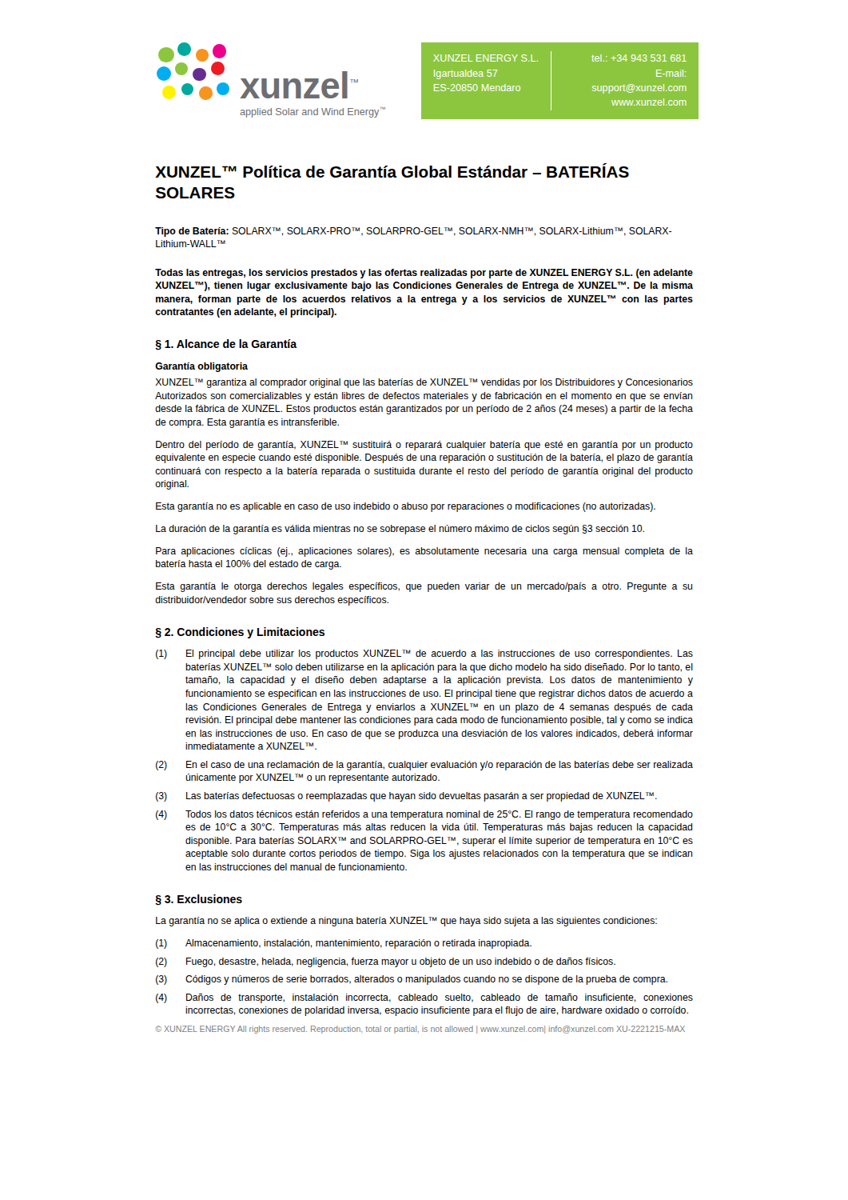xunzel™
applied Solar and Wind Energy™
XUNZEL ENERGY S.L.
Igartualdea 57
ES-20850 Mendaro
tel.: +34 943 531 681
E-mail: support@xunzel.com
www.xunzel.com
XUNZEL™ Política de Garantía Global Estándar – BATERÍAS SOLARES
Tipo de Batería: SOLARX™, SOLARX-PRO™, SOLARPRO-GEL™, SOLARX-NMH™, SOLARX-Lithium™, SOLARX-Lithium-WALL™
Todas las entregas, los servicios prestados y las ofertas realizadas por parte de XUNZEL ENERGY S.L. (en adelante XUNZEL™), tienen lugar exclusivamente bajo las Condiciones Generales de Entrega de XUNZEL™. De la misma manera, forman parte de los acuerdos relativos a la entrega y a los servicios de XUNZEL™ con las partes contratantes (en adelante, el principal).
§ 1. Alcance de la Garantía
Garantía obligatoria
XUNZEL™ garantiza al comprador original que las baterías de XUNZEL™ vendidas por los Distribuidores y Concesionarios Autorizados son comercializables y están libres de defectos materiales y de fabricación en el momento en que se envían desde la fábrica de XUNZEL. Estos productos están garantizados por un período de 2 años (24 meses) a partir de la fecha de compra. Esta garantía es intransferible.
Dentro del período de garantía, XUNZEL™ sustituirá o reparará cualquier batería que esté en garantía por un producto equivalente en especie cuando esté disponible. Después de una reparación o sustitución de la batería, el plazo de garantía continuará con respecto a la batería reparada o sustituida durante el resto del período de garantía original del producto original.
Esta garantía no es aplicable en caso de uso indebido o abuso por reparaciones o modificaciones (no autorizadas).
La duración de la garantía es válida mientras no se sobrepase el número máximo de ciclos según §3 sección 10.
Para aplicaciones cíclicas (ej., aplicaciones solares), es absolutamente necesaria una carga mensual completa de la batería hasta el 100% del estado de carga.
Esta garantía le otorga derechos legales específicos, que pueden variar de un mercado/país a otro. Pregunte a su distribuidor/vendedor sobre sus derechos específicos.
§ 2. Condiciones y Limitaciones
El principal debe utilizar los productos XUNZEL™ de acuerdo a las instrucciones de uso correspondientes. Las baterías XUNZEL™ solo deben utilizarse en la aplicación para la que dicho modelo ha sido diseñado. Por lo tanto, el tamaño, la capacidad y el diseño deben adaptarse a la aplicación prevista. Los datos de mantenimiento y funcionamiento se especifican en las instrucciones de uso. El principal tiene que registrar dichos datos de acuerdo a las Condiciones Generales de Entrega y enviarlos a XUNZEL™ en un plazo de 4 semanas después de cada revisión. El principal debe mantener las condiciones para cada modo de funcionamiento posible, tal y como se indica en las instrucciones de uso. En caso de que se produzca una desviación de los valores indicados, deberá informar inmediatamente a XUNZEL™.
En el caso de una reclamación de la garantía, cualquier evaluación y/o reparación de las baterías debe ser realizada únicamente por XUNZEL™ o un representante autorizado.
Las baterías defectuosas o reemplazadas que hayan sido devueltas pasarán a ser propiedad de XUNZEL™.
Todos los datos técnicos están referidos a una temperatura nominal de 25°C. El rango de temperatura recomendado es de 10°C a 30°C. Temperaturas más altas reducen la vida útil. Temperaturas más bajas reducen la capacidad disponible. Para baterías SOLARX™ and SOLARPRO-GEL™, superar el límite superior de temperatura en 10°C es aceptable solo durante cortos periodos de tiempo. Siga los ajustes relacionados con la temperatura que se indican en las instrucciones del manual de funcionamiento.
§ 3. Exclusiones
La garantía no se aplica o extiende a ninguna batería XUNZEL™ que haya sido sujeta a las siguientes condiciones:
Almacenamiento, instalación, mantenimiento, reparación o retirada inapropiada.
Fuego, desastre, helada, negligencia, fuerza mayor u objeto de un uso indebido o de daños físicos.
Códigos y números de serie borrados, alterados o manipulados cuando no se dispone de la prueba de compra.
Daños de transporte, instalación incorrecta, cableado suelto, cableado de tamaño insuficiente, conexiones incorrectas, conexiones de polaridad inversa, espacio insuficiente para el flujo de aire, hardware oxidado o corroído.
© XUNZEL ENERGY All rights reserved. Reproduction, total or partial, is not allowed | www.xunzel.com| info@xunzel.com XU-2221215-MAX